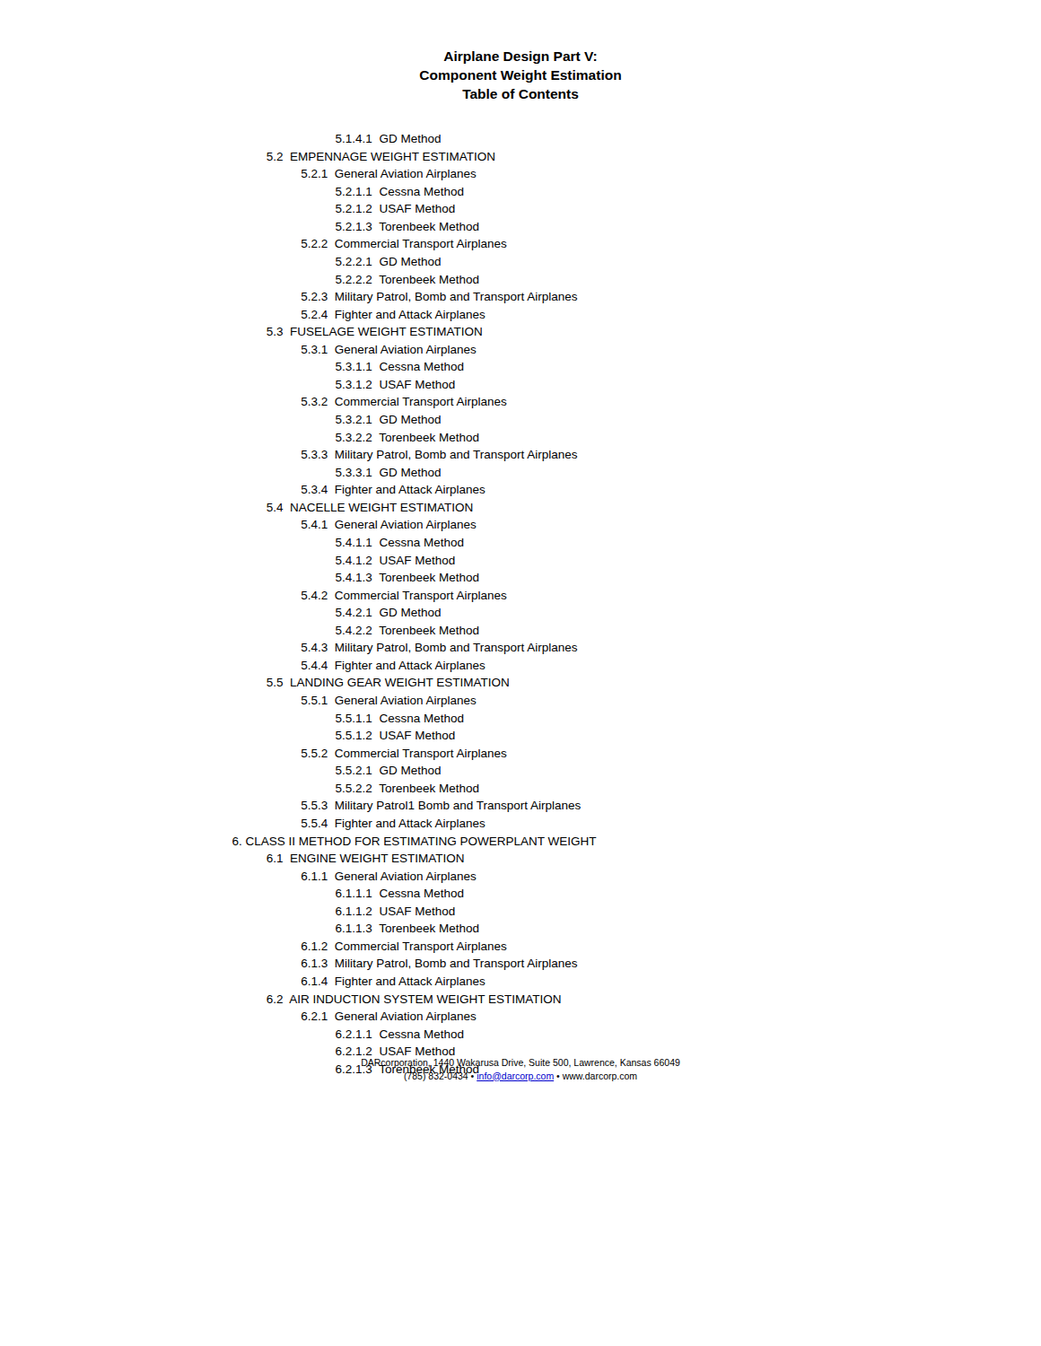Airplane Design Part V:
Component Weight Estimation
Table of Contents
5.1.4.1 GD Method
5.2 EMPENNAGE WEIGHT ESTIMATION
5.2.1 General Aviation Airplanes
5.2.1.1 Cessna Method
5.2.1.2 USAF Method
5.2.1.3 Torenbeek Method
5.2.2 Commercial Transport Airplanes
5.2.2.1 GD Method
5.2.2.2 Torenbeek Method
5.2.3 Military Patrol, Bomb and Transport Airplanes
5.2.4 Fighter and Attack Airplanes
5.3 FUSELAGE WEIGHT ESTIMATION
5.3.1 General Aviation Airplanes
5.3.1.1 Cessna Method
5.3.1.2 USAF Method
5.3.2 Commercial Transport Airplanes
5.3.2.1 GD Method
5.3.2.2 Torenbeek Method
5.3.3 Military Patrol, Bomb and Transport Airplanes
5.3.3.1 GD Method
5.3.4 Fighter and Attack Airplanes
5.4 NACELLE WEIGHT ESTIMATION
5.4.1 General Aviation Airplanes
5.4.1.1 Cessna Method
5.4.1.2 USAF Method
5.4.1.3 Torenbeek Method
5.4.2 Commercial Transport Airplanes
5.4.2.1 GD Method
5.4.2.2 Torenbeek Method
5.4.3 Military Patrol, Bomb and Transport Airplanes
5.4.4 Fighter and Attack Airplanes
5.5 LANDING GEAR WEIGHT ESTIMATION
5.5.1 General Aviation Airplanes
5.5.1.1 Cessna Method
5.5.1.2 USAF Method
5.5.2 Commercial Transport Airplanes
5.5.2.1 GD Method
5.5.2.2 Torenbeek Method
5.5.3 Military Patrol1 Bomb and Transport Airplanes
5.5.4 Fighter and Attack Airplanes
6. CLASS II METHOD FOR ESTIMATING POWERPLANT WEIGHT
6.1 ENGINE WEIGHT ESTIMATION
6.1.1 General Aviation Airplanes
6.1.1.1 Cessna Method
6.1.1.2 USAF Method
6.1.1.3 Torenbeek Method
6.1.2 Commercial Transport Airplanes
6.1.3 Military Patrol, Bomb and Transport Airplanes
6.1.4 Fighter and Attack Airplanes
6.2 AIR INDUCTION SYSTEM WEIGHT ESTIMATION
6.2.1 General Aviation Airplanes
6.2.1.1 Cessna Method
6.2.1.2 USAF Method
6.2.1.3 Torenbeek Method
DARcorporation, 1440 Wakarusa Drive, Suite 500, Lawrence, Kansas 66049
(785) 832-0434 • info@darcorp.com • www.darcorp.com